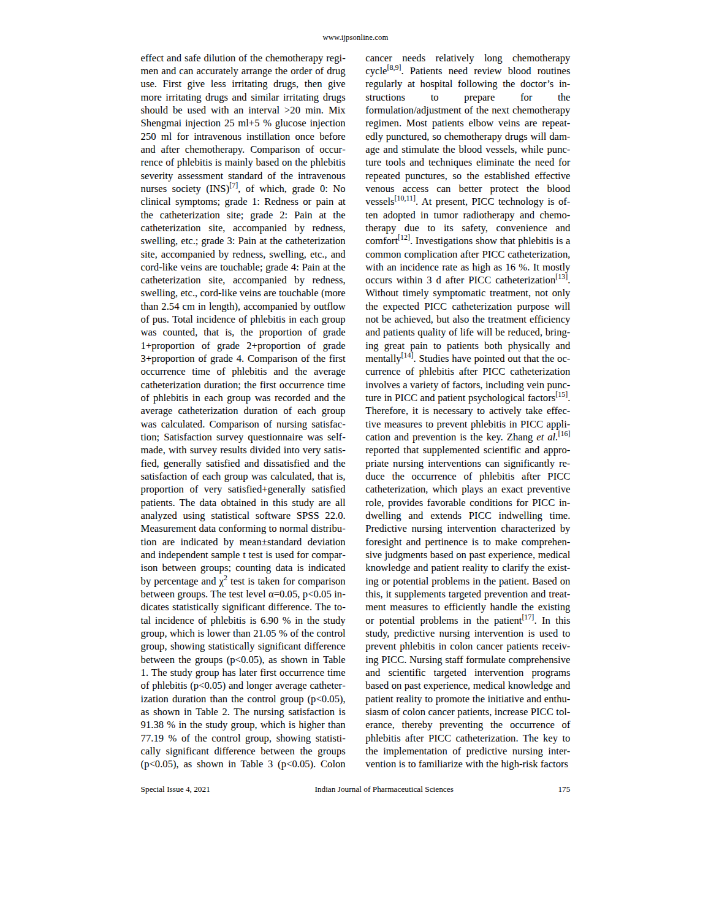www.ijpsonline.com
effect and safe dilution of the chemotherapy regimen and can accurately arrange the order of drug use. First give less irritating drugs, then give more irritating drugs and similar irritating drugs should be used with an interval >20 min. Mix Shengmai injection 25 ml+5 % glucose injection 250 ml for intravenous instillation once before and after chemotherapy. Comparison of occurrence of phlebitis is mainly based on the phlebitis severity assessment standard of the intravenous nurses society (INS)[7], of which, grade 0: No clinical symptoms; grade 1: Redness or pain at the catheterization site; grade 2: Pain at the catheterization site, accompanied by redness, swelling, etc.; grade 3: Pain at the catheterization site, accompanied by redness, swelling, etc., and cord-like veins are touchable; grade 4: Pain at the catheterization site, accompanied by redness, swelling, etc., cord-like veins are touchable (more than 2.54 cm in length), accompanied by outflow of pus. Total incidence of phlebitis in each group was counted, that is, the proportion of grade 1+proportion of grade 2+proportion of grade 3+proportion of grade 4. Comparison of the first occurrence time of phlebitis and the average catheterization duration; the first occurrence time of phlebitis in each group was recorded and the average catheterization duration of each group was calculated. Comparison of nursing satisfaction; Satisfaction survey questionnaire was self-made, with survey results divided into very satisfied, generally satisfied and dissatisfied and the satisfaction of each group was calculated, that is, proportion of very satisfied+generally satisfied patients. The data obtained in this study are all analyzed using statistical software SPSS 22.0. Measurement data conforming to normal distribution are indicated by mean±standard deviation and independent sample t test is used for comparison between groups; counting data is indicated by percentage and χ2 test is taken for comparison between groups. The test level α=0.05, p<0.05 indicates statistically significant difference. The total incidence of phlebitis is 6.90 % in the study group, which is lower than 21.05 % of the control group, showing statistically significant difference between the groups (p<0.05), as shown in Table 1. The study group has later first occurrence time of phlebitis (p<0.05) and longer average catheterization duration than the control group (p<0.05), as shown in Table 2. The nursing satisfaction is 91.38 % in the study group, which is higher than 77.19 % of the control group, showing statistically significant difference between the groups (p<0.05), as shown in Table 3 (p<0.05). Colon cancer needs relatively long chemotherapy cycle[8,9]. Patients need review blood routines regularly at hospital following the doctor’s instructions to prepare for the formulation/adjustment of the next chemotherapy regimen. Most patients elbow veins are repeatedly punctured, so chemotherapy drugs will damage and stimulate the blood vessels, while puncture tools and techniques eliminate the need for repeated punctures, so the established effective venous access can better protect the blood vessels[10,11]. At present, PICC technology is often adopted in tumor radiotherapy and chemotherapy due to its safety, convenience and comfort[12]. Investigations show that phlebitis is a common complication after PICC catheterization, with an incidence rate as high as 16 %. It mostly occurs within 3 d after PICC catheterization[13]. Without timely symptomatic treatment, not only the expected PICC catheterization purpose will not be achieved, but also the treatment efficiency and patients quality of life will be reduced, bringing great pain to patients both physically and mentally[14]. Studies have pointed out that the occurrence of phlebitis after PICC catheterization involves a variety of factors, including vein puncture in PICC and patient psychological factors[15]. Therefore, it is necessary to actively take effective measures to prevent phlebitis in PICC application and prevention is the key. Zhang et al.[16] reported that supplemented scientific and appropriate nursing interventions can significantly reduce the occurrence of phlebitis after PICC catheterization, which plays an exact preventive role, provides favorable conditions for PICC indwelling and extends PICC indwelling time. Predictive nursing intervention characterized by foresight and pertinence is to make comprehensive judgments based on past experience, medical knowledge and patient reality to clarify the existing or potential problems in the patient. Based on this, it supplements targeted prevention and treatment measures to efficiently handle the existing or potential problems in the patient[17]. In this study, predictive nursing intervention is used to prevent phlebitis in colon cancer patients receiving PICC. Nursing staff formulate comprehensive and scientific targeted intervention programs based on past experience, medical knowledge and patient reality to promote the initiative and enthusiasm of colon cancer patients, increase PICC tolerance, thereby preventing the occurrence of phlebitis after PICC catheterization. The key to the implementation of predictive nursing intervention is to familiarize with the high-risk factors
Special Issue 4, 2021
Indian Journal of Pharmaceutical Sciences
175